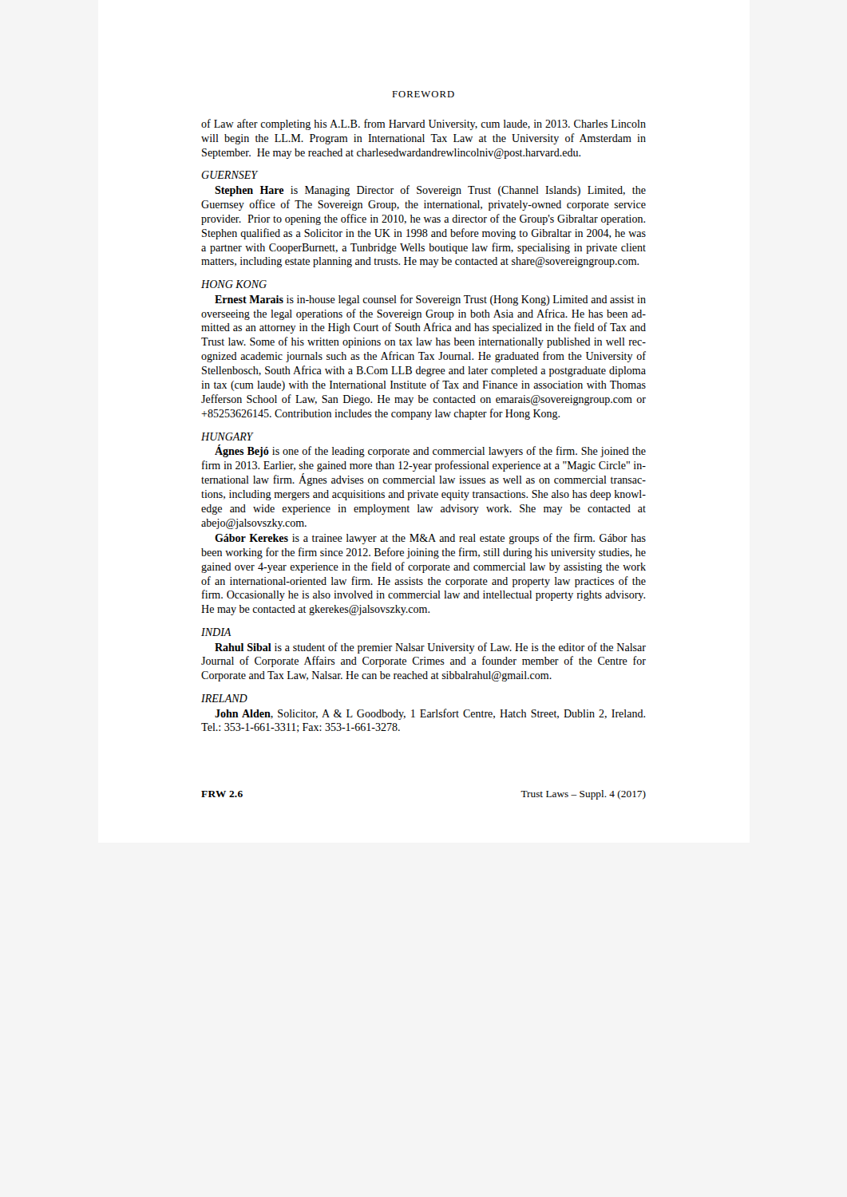FOREWORD
of Law after completing his A.L.B. from Harvard University, cum laude, in 2013. Charles Lincoln will begin the LL.M. Program in International Tax Law at the University of Amsterdam in September. He may be reached at charlesedwardandrewlincolniv@post.harvard.edu.
GUERNSEY
Stephen Hare is Managing Director of Sovereign Trust (Channel Islands) Limited, the Guernsey office of The Sovereign Group, the international, privately-owned corporate service provider. Prior to opening the office in 2010, he was a director of the Group's Gibraltar operation. Stephen qualified as a Solicitor in the UK in 1998 and before moving to Gibraltar in 2004, he was a partner with CooperBurnett, a Tunbridge Wells boutique law firm, specialising in private client matters, including estate planning and trusts. He may be contacted at share@sovereigngroup.com.
HONG KONG
Ernest Marais is in-house legal counsel for Sovereign Trust (Hong Kong) Limited and assist in overseeing the legal operations of the Sovereign Group in both Asia and Africa. He has been admitted as an attorney in the High Court of South Africa and has specialized in the field of Tax and Trust law. Some of his written opinions on tax law has been internationally published in well recognized academic journals such as the African Tax Journal. He graduated from the University of Stellenbosch, South Africa with a B.Com LLB degree and later completed a postgraduate diploma in tax (cum laude) with the International Institute of Tax and Finance in association with Thomas Jefferson School of Law, San Diego. He may be contacted on emarais@sovereigngroup.com or +85253626145. Contribution includes the company law chapter for Hong Kong.
HUNGARY
Ágnes Bejó is one of the leading corporate and commercial lawyers of the firm. She joined the firm in 2013. Earlier, she gained more than 12-year professional experience at a "Magic Circle" international law firm. Ágnes advises on commercial law issues as well as on commercial transactions, including mergers and acquisitions and private equity transactions. She also has deep knowledge and wide experience in employment law advisory work. She may be contacted at abejo@jalsovszky.com.
Gábor Kerekes is a trainee lawyer at the M&A and real estate groups of the firm. Gábor has been working for the firm since 2012. Before joining the firm, still during his university studies, he gained over 4-year experience in the field of corporate and commercial law by assisting the work of an international-oriented law firm. He assists the corporate and property law practices of the firm. Occasionally he is also involved in commercial law and intellectual property rights advisory. He may be contacted at gkerekes@jalsovszky.com.
INDIA
Rahul Sibal is a student of the premier Nalsar University of Law. He is the editor of the Nalsar Journal of Corporate Affairs and Corporate Crimes and a founder member of the Centre for Corporate and Tax Law, Nalsar. He can be reached at sibbalrahul@gmail.com.
IRELAND
John Alden, Solicitor, A & L Goodbody, 1 Earlsfort Centre, Hatch Street, Dublin 2, Ireland. Tel.: 353-1-661-3311; Fax: 353-1-661-3278.
FRW 2.6 Trust Laws – Suppl. 4 (2017)